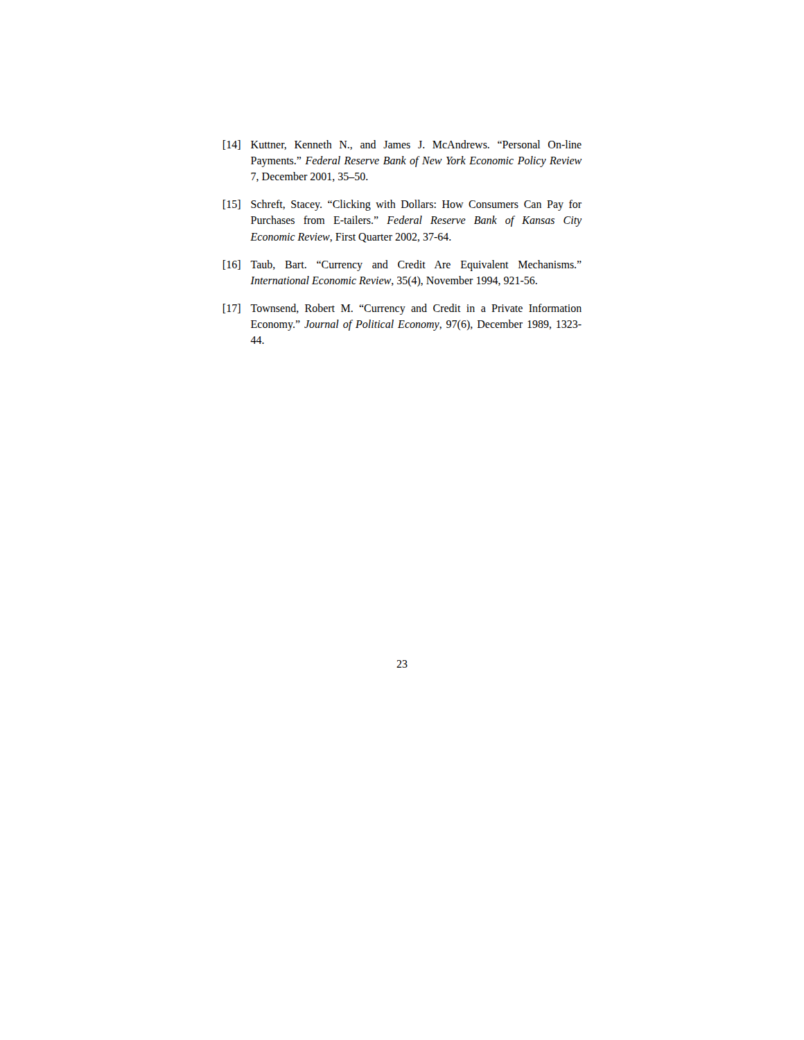[14] Kuttner, Kenneth N., and James J. McAndrews. “Personal On-line Payments.” Federal Reserve Bank of New York Economic Policy Review 7, December 2001, 35–50.
[15] Schreft, Stacey. “Clicking with Dollars: How Consumers Can Pay for Purchases from E-tailers.” Federal Reserve Bank of Kansas City Economic Review, First Quarter 2002, 37-64.
[16] Taub, Bart. “Currency and Credit Are Equivalent Mechanisms.” International Economic Review, 35(4), November 1994, 921-56.
[17] Townsend, Robert M. “Currency and Credit in a Private Information Economy.” Journal of Political Economy, 97(6), December 1989, 1323-44.
23